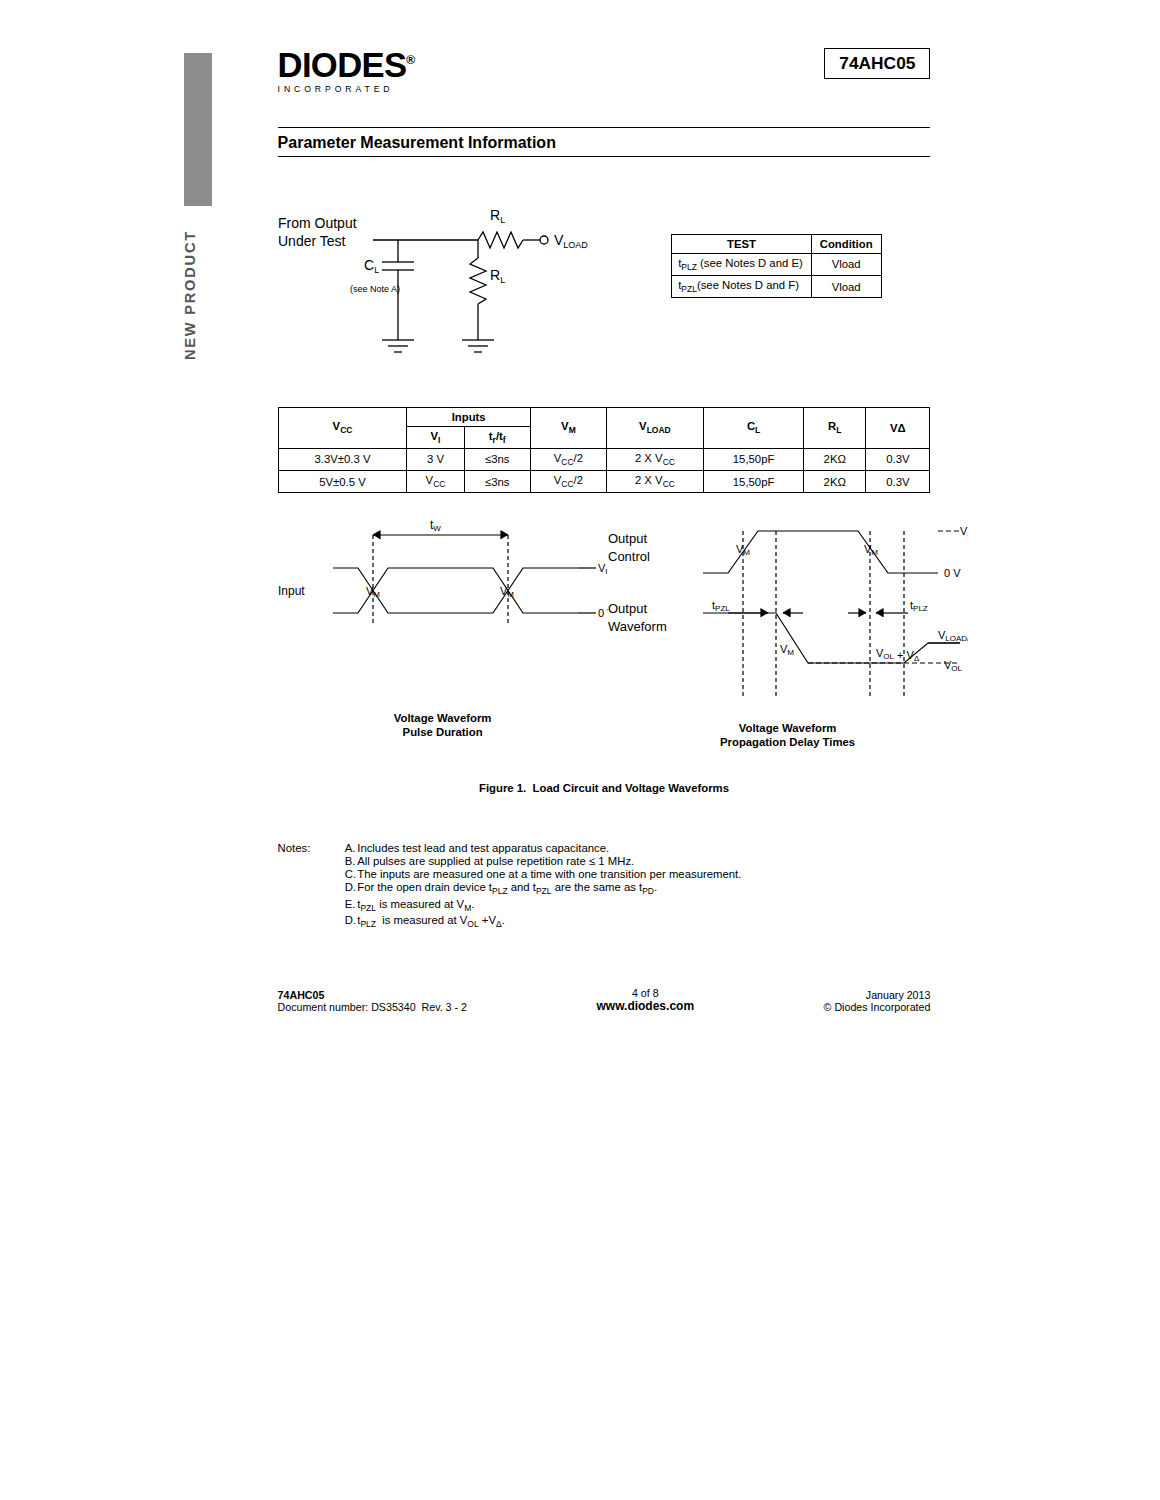NEW PRODUCT
DIODES®
INCORPORATED
74AHC05
Parameter Measurement Information
From Output Under Test RL VLOAD CL RL (see Note A)
| TEST | Condition |
| --- | --- |
| t PLZ (see Notes D and E) | Vload |
| t PZL (see Notes D and F) | Vload |
| V CC | Inputs | V M | V LOAD | C L | R L | VΔ |
| --- | --- | --- | --- | --- | --- | --- |
| V I | t r /t f |
| 3.3V±0.3 V | 3 V | ≤3ns | V CC /2 | 2 X V CC | 15,50pF | 2KΩ | 0.3V |
| 5V±0.5 V | V CC | ≤3ns | V CC /2 | 2 X V CC | 15,50pF | 2KΩ | 0.3V |
tW Input VM VM VI 0 V
Voltage Waveform
Pulse Duration
Output Control Output Waveform VM VM VI 0 V tPZL tPLZ VM VOL + VΔ VLOAD/2 VOL
Voltage Waveform
Propagation Delay Times
Figure 1. Load Circuit and Voltage Waveforms
Notes:
A. Includes test lead and test apparatus capacitance.
B. All pulses are supplied at pulse repetition rate ≤ 1 MHz.
C. The inputs are measured one at a time with one transition per measurement.
D. For the open drain device tPLZ and tPZL are the same as tPD.
E. tPZL is measured at VM.
D. tPLZ is measured at VOL +VΔ.
74AHC05
Document number: DS35340 Rev. 3 - 2
4 of 8
www.diodes.com
January 2013
© Diodes Incorporated